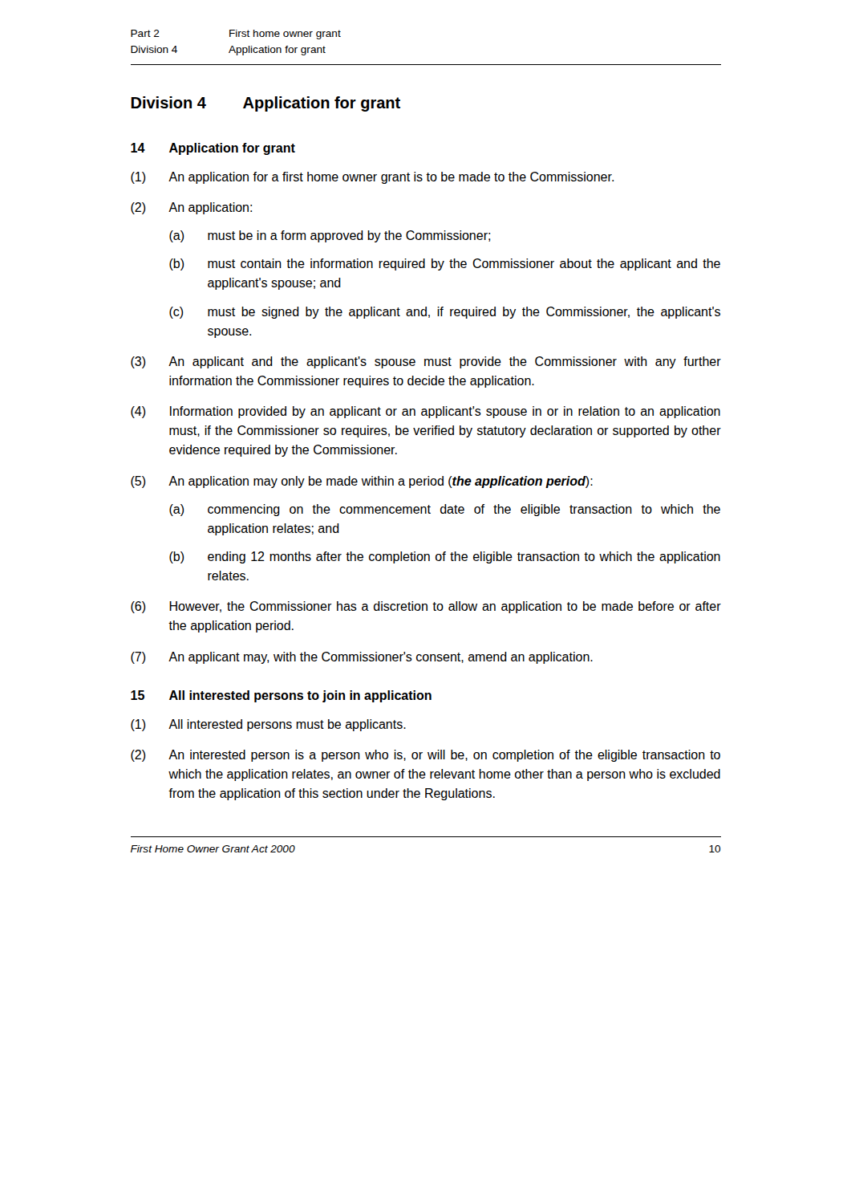Part 2
First home owner grant
Division 4
Application for grant
Division 4 Application for grant
14 Application for grant
(1) An application for a first home owner grant is to be made to the Commissioner.
(2) An application:
(a) must be in a form approved by the Commissioner;
(b) must contain the information required by the Commissioner about the applicant and the applicant's spouse; and
(c) must be signed by the applicant and, if required by the Commissioner, the applicant's spouse.
(3) An applicant and the applicant's spouse must provide the Commissioner with any further information the Commissioner requires to decide the application.
(4) Information provided by an applicant or an applicant's spouse in or in relation to an application must, if the Commissioner so requires, be verified by statutory declaration or supported by other evidence required by the Commissioner.
(5) An application may only be made within a period (the application period):
(a) commencing on the commencement date of the eligible transaction to which the application relates; and
(b) ending 12 months after the completion of the eligible transaction to which the application relates.
(6) However, the Commissioner has a discretion to allow an application to be made before or after the application period.
(7) An applicant may, with the Commissioner's consent, amend an application.
15 All interested persons to join in application
(1) All interested persons must be applicants.
(2) An interested person is a person who is, or will be, on completion of the eligible transaction to which the application relates, an owner of the relevant home other than a person who is excluded from the application of this section under the Regulations.
First Home Owner Grant Act 2000 10